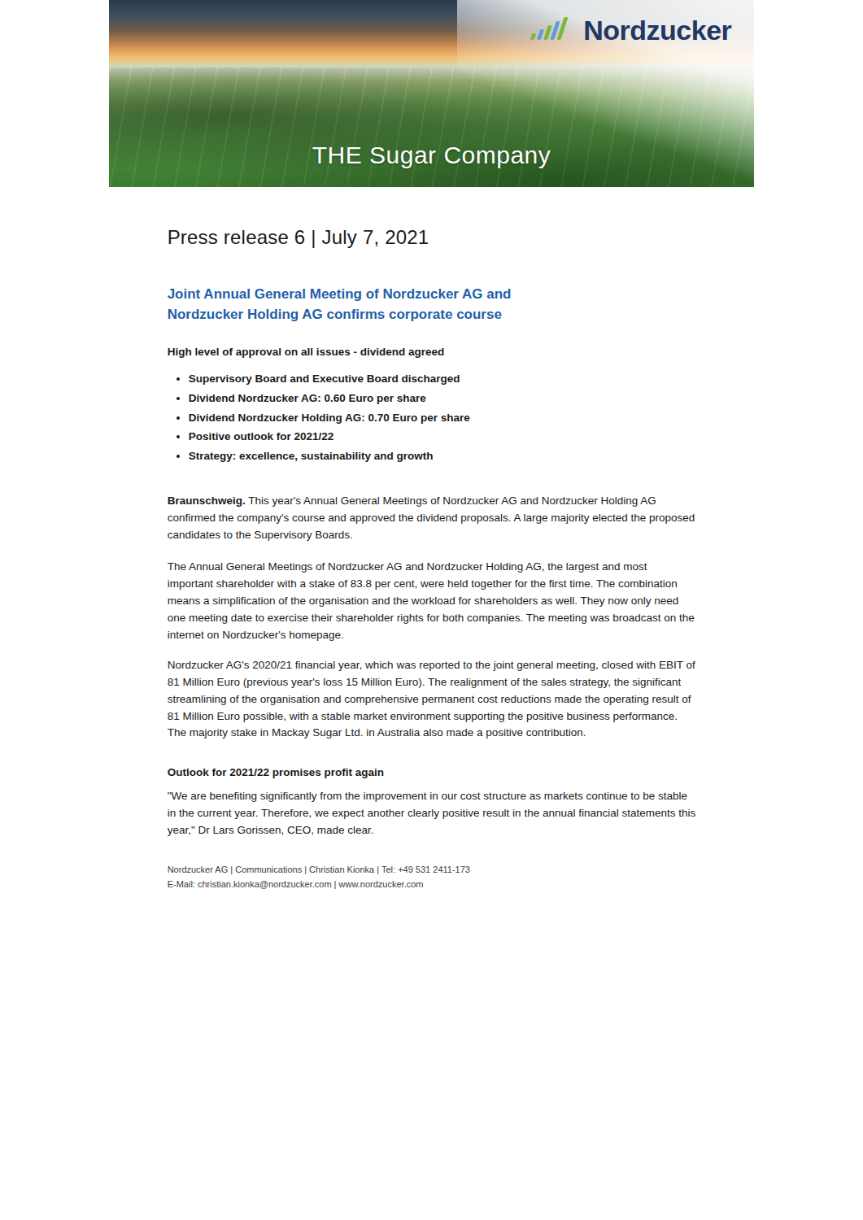Nordzucker
THE Sugar Company
Press release 6 | July 7, 2021
Joint Annual General Meeting of Nordzucker AG and
Nordzucker Holding AG confirms corporate course
High level of approval on all issues - dividend agreed
Supervisory Board and Executive Board discharged
Dividend Nordzucker AG: 0.60 Euro per share
Dividend Nordzucker Holding AG: 0.70 Euro per share
Positive outlook for 2021/22
Strategy: excellence, sustainability and growth
Braunschweig. This year's Annual General Meetings of Nordzucker AG and Nordzucker Holding AG confirmed the company's course and approved the dividend proposals. A large majority elected the proposed candidates to the Supervisory Boards.
The Annual General Meetings of Nordzucker AG and Nordzucker Holding AG, the largest and most important shareholder with a stake of 83.8 per cent, were held together for the first time. The combination means a simplification of the organisation and the workload for shareholders as well. They now only need one meeting date to exercise their shareholder rights for both companies. The meeting was broadcast on the internet on Nordzucker's homepage.
Nordzucker AG's 2020/21 financial year, which was reported to the joint general meeting, closed with EBIT of 81 Million Euro (previous year's loss 15 Million Euro). The realignment of the sales strategy, the significant streamlining of the organisation and comprehensive permanent cost reductions made the operating result of 81 Million Euro possible, with a stable market environment supporting the positive business performance. The majority stake in Mackay Sugar Ltd. in Australia also made a positive contribution.
Outlook for 2021/22 promises profit again
"We are benefiting significantly from the improvement in our cost structure as markets continue to be stable in the current year. Therefore, we expect another clearly positive result in the annual financial statements this year," Dr Lars Gorissen, CEO, made clear.
Nordzucker AG | Communications | Christian Kionka | Tel: +49 531 2411-173
E-Mail: christian.kionka@nordzucker.com | www.nordzucker.com